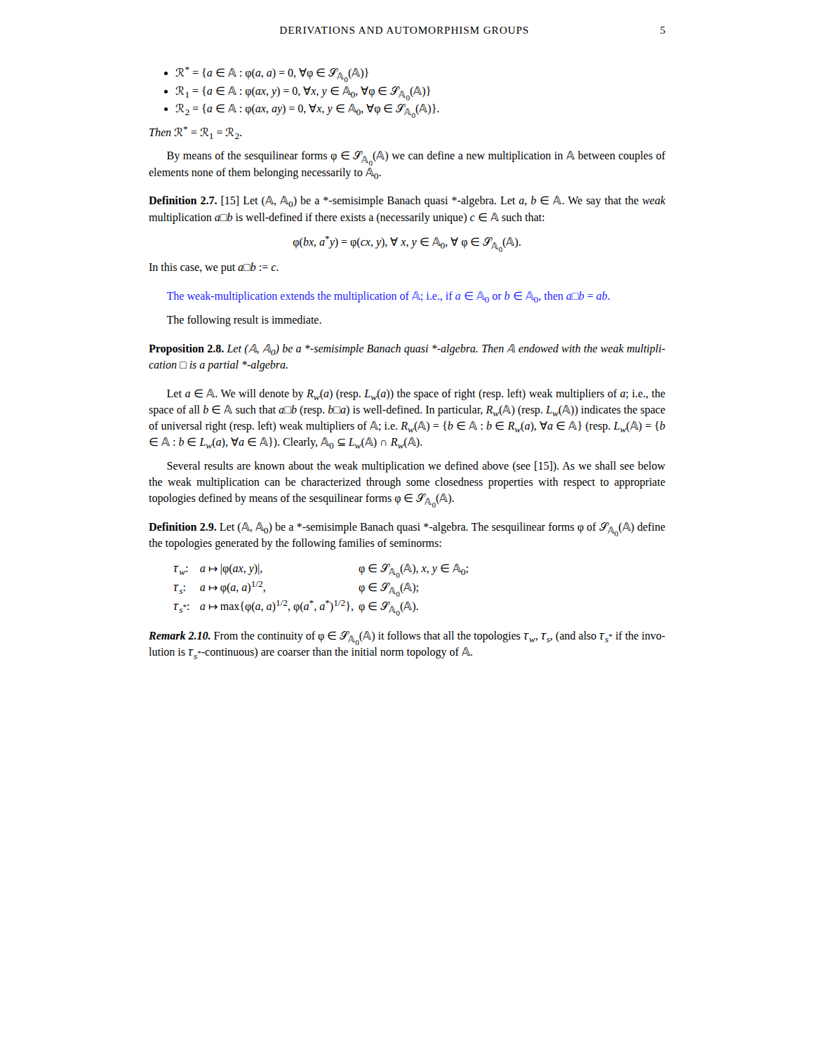DERIVATIONS AND AUTOMORPHISM GROUPS 5
ℛ* = {a ∈ 𝔸 : φ(a, a) = 0, ∀φ ∈ 𝒮𝔸0(𝔸)}
ℛ1 = {a ∈ 𝔸 : φ(ax, y) = 0, ∀x, y ∈ 𝔸0, ∀φ ∈ 𝒮𝔸0(𝔸)}
ℛ2 = {a ∈ 𝔸 : φ(ax, ay) = 0, ∀x, y ∈ 𝔸0, ∀φ ∈ 𝒮𝔸0(𝔸)}.
Then ℛ* = ℛ1 = ℛ2.
By means of the sesquilinear forms φ ∈ 𝒮𝔸0(𝔸) we can define a new multiplication in 𝔸 between couples of elements none of them belonging necessarily to 𝔸0.
Definition 2.7. [15] Let (𝔸, 𝔸0) be a *-semisimple Banach quasi *-algebra. Let a, b ∈ 𝔸. We say that the weak multiplication a□b is well-defined if there exists a (necessarily unique) c ∈ 𝔸 such that:
φ(bx, a*y) = φ(cx, y), ∀ x, y ∈ 𝔸0, ∀ φ ∈ 𝒮𝔸0(𝔸).
In this case, we put a□b := c.
The weak-multiplication extends the multiplication of 𝔸; i.e., if a ∈ 𝔸0 or b ∈ 𝔸0, then a□b = ab.
The following result is immediate.
Proposition 2.8. Let (𝔸, 𝔸0) be a *-semisimple Banach quasi *-algebra. Then 𝔸 endowed with the weak multiplication □ is a partial *-algebra.
Let a ∈ 𝔸. We will denote by Rw(a) (resp. Lw(a)) the space of right (resp. left) weak multipliers of a; i.e., the space of all b ∈ 𝔸 such that a□b (resp. b□a) is well-defined. In particular, Rw(𝔸) (resp. Lw(𝔸)) indicates the space of universal right (resp. left) weak multipliers of 𝔸; i.e. Rw(𝔸) = {b ∈ 𝔸 : b ∈ Rw(a), ∀a ∈ 𝔸} (resp. Lw(𝔸) = {b ∈ 𝔸 : b ∈ Lw(a), ∀a ∈ 𝔸}). Clearly, 𝔸0 ⊆ Lw(𝔸) ∩ Rw(𝔸).
Several results are known about the weak multiplication we defined above (see [15]). As we shall see below the weak multiplication can be characterized through some closedness properties with respect to appropriate topologies defined by means of the sesquilinear forms φ ∈ 𝒮𝔸0(𝔸).
Definition 2.9. Let (𝔸, 𝔸0) be a *-semisimple Banach quasi *-algebra. The sesquilinear forms φ of 𝒮𝔸0(𝔸) define the topologies generated by the following families of seminorms:
| 𝜏 w : | a ↦ /φ( ax , y )/, | φ ∈ 𝒮 𝔸 0 (𝔸), x , y ∈ 𝔸 0 ; |
| 𝜏 s : | a ↦ φ( a , a ) 1/2 , | φ ∈ 𝒮 𝔸 0 (𝔸); |
| 𝜏 s * : | a ↦ max{φ( a , a ) 1/2 , φ( a * , a * ) 1/2 }, | φ ∈ 𝒮 𝔸 0 (𝔸). |
Remark 2.10. From the continuity of φ ∈ 𝒮𝔸0(𝔸) it follows that all the topologies 𝜏w, 𝜏s, (and also 𝜏s* if the involution is 𝜏s*-continuous) are coarser than the initial norm topology of 𝔸.